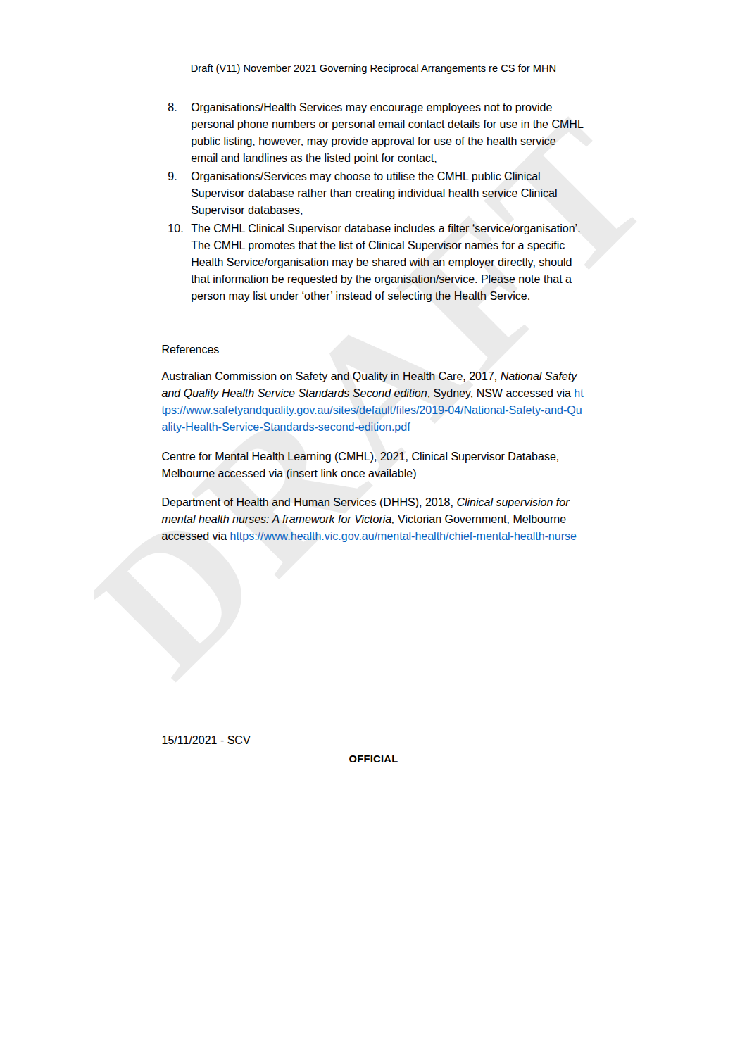DRAFT
Draft (V11) November 2021 Governing Reciprocal Arrangements re CS for MHN
8. Organisations/Health Services may encourage employees not to provide personal phone numbers or personal email contact details for use in the CMHL public listing, however, may provide approval for use of the health service email and landlines as the listed point for contact,
9. Organisations/Services may choose to utilise the CMHL public Clinical Supervisor database rather than creating individual health service Clinical Supervisor databases,
10. The CMHL Clinical Supervisor database includes a filter ‘service/organisation’. The CMHL promotes that the list of Clinical Supervisor names for a specific Health Service/organisation may be shared with an employer directly, should that information be requested by the organisation/service. Please note that a person may list under ‘other’ instead of selecting the Health Service.
References
Australian Commission on Safety and Quality in Health Care, 2017, National Safety and Quality Health Service Standards Second edition, Sydney, NSW accessed via https://www.safetyandquality.gov.au/sites/default/files/2019-04/National-Safety-and-Quality-Health-Service-Standards-second-edition.pdf
Centre for Mental Health Learning (CMHL), 2021, Clinical Supervisor Database, Melbourne accessed via (insert link once available)
Department of Health and Human Services (DHHS), 2018, Clinical supervision for mental health nurses: A framework for Victoria, Victorian Government, Melbourne accessed via https://www.health.vic.gov.au/mental-health/chief-mental-health-nurse
15/11/2021 - SCV
OFFICIAL